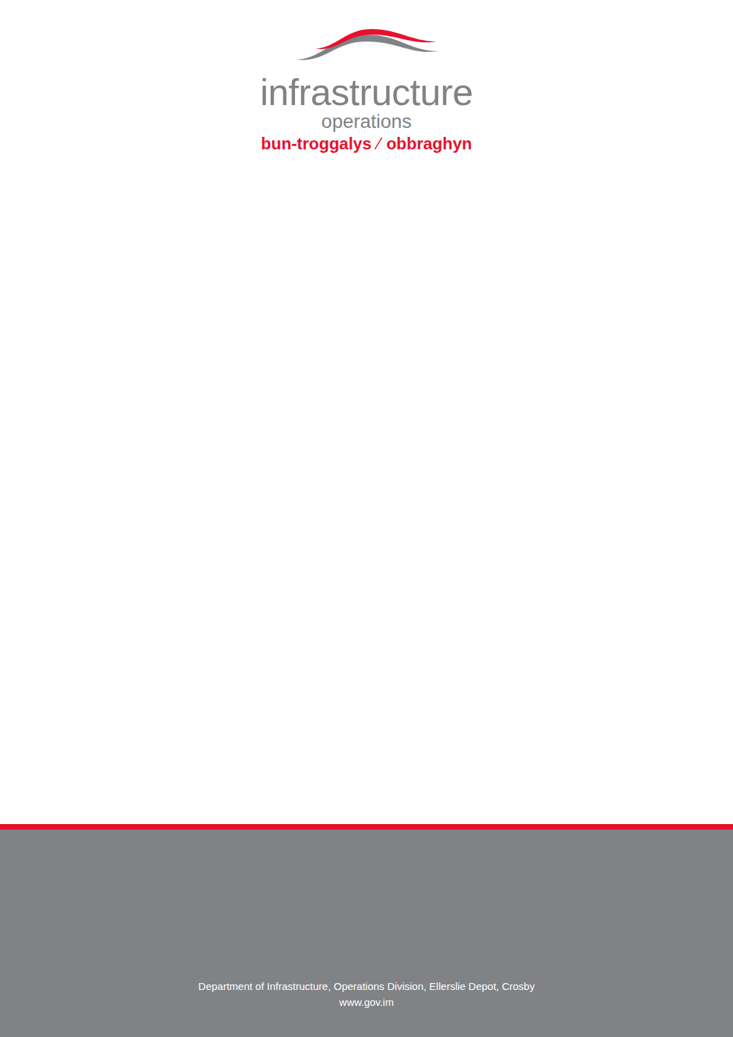infrastructure
operations
bun-troggalys ⁄ obbraghyn
Department of Infrastructure, Operations Division, Ellerslie Depot, Crosby
www.gov.im